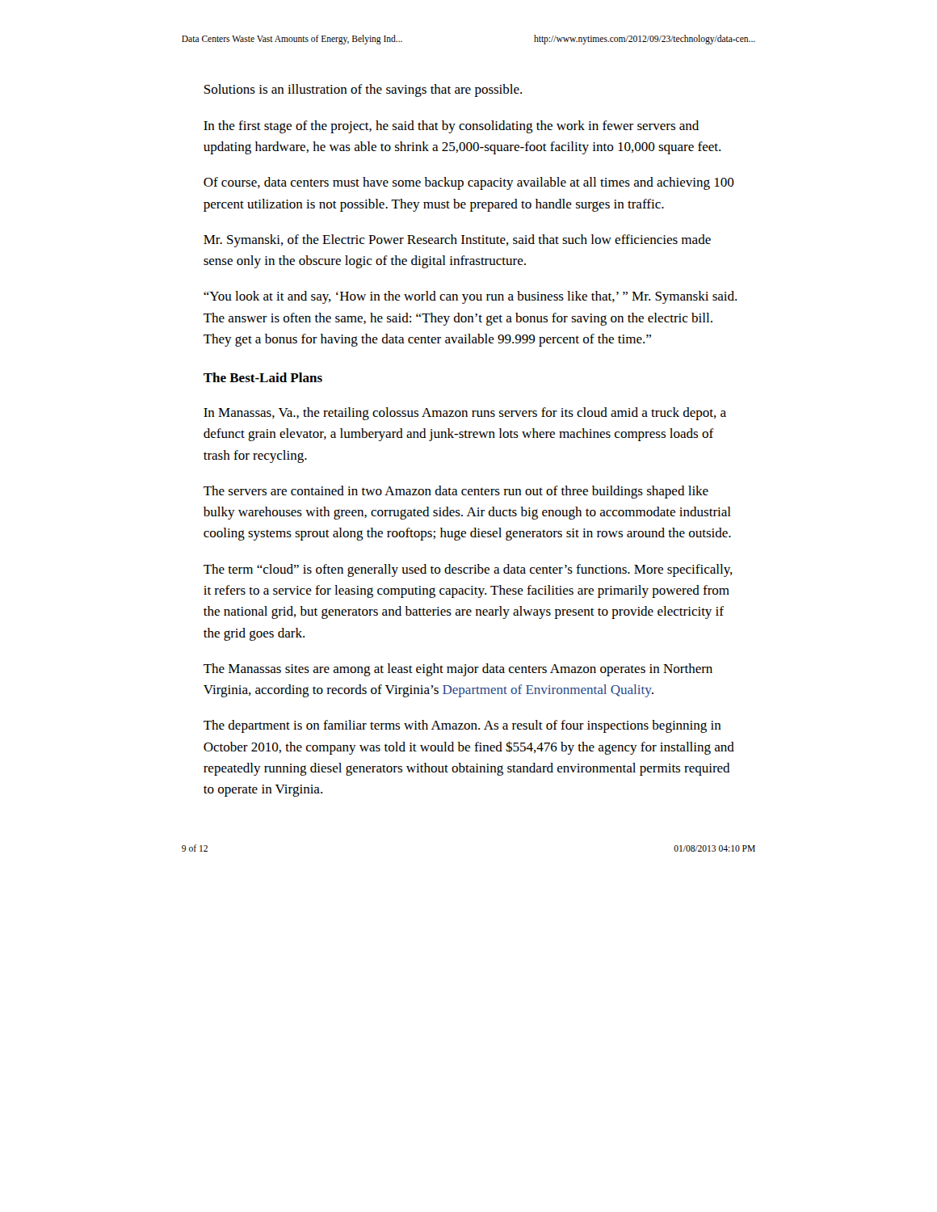Data Centers Waste Vast Amounts of Energy, Belying Ind... http://www.nytimes.com/2012/09/23/technology/data-cen...
Solutions is an illustration of the savings that are possible.
In the first stage of the project, he said that by consolidating the work in fewer servers and updating hardware, he was able to shrink a 25,000-square-foot facility into 10,000 square feet.
Of course, data centers must have some backup capacity available at all times and achieving 100 percent utilization is not possible. They must be prepared to handle surges in traffic.
Mr. Symanski, of the Electric Power Research Institute, said that such low efficiencies made sense only in the obscure logic of the digital infrastructure.
“You look at it and say, ‘How in the world can you run a business like that,’ ” Mr. Symanski said. The answer is often the same, he said: “They don’t get a bonus for saving on the electric bill. They get a bonus for having the data center available 99.999 percent of the time.”
The Best-Laid Plans
In Manassas, Va., the retailing colossus Amazon runs servers for its cloud amid a truck depot, a defunct grain elevator, a lumberyard and junk-strewn lots where machines compress loads of trash for recycling.
The servers are contained in two Amazon data centers run out of three buildings shaped like bulky warehouses with green, corrugated sides. Air ducts big enough to accommodate industrial cooling systems sprout along the rooftops; huge diesel generators sit in rows around the outside.
The term “cloud” is often generally used to describe a data center’s functions. More specifically, it refers to a service for leasing computing capacity. These facilities are primarily powered from the national grid, but generators and batteries are nearly always present to provide electricity if the grid goes dark.
The Manassas sites are among at least eight major data centers Amazon operates in Northern Virginia, according to records of Virginia’s Department of Environmental Quality.
The department is on familiar terms with Amazon. As a result of four inspections beginning in October 2010, the company was told it would be fined $554,476 by the agency for installing and repeatedly running diesel generators without obtaining standard environmental permits required to operate in Virginia.
9 of 12 01/08/2013 04:10 PM